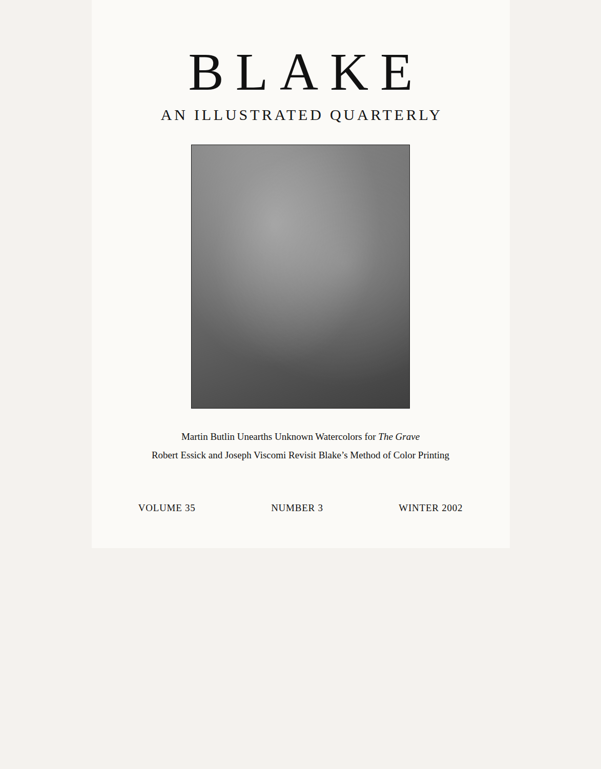BLAKE
AN ILLUSTRATED QUARTERLY
Martin Butlin Unearths Unknown Watercolors for The Grave
Robert Essick and Joseph Viscomi Revisit Blake’s Method of Color Printing
VOLUME 35 NUMBER 3 WINTER 2002